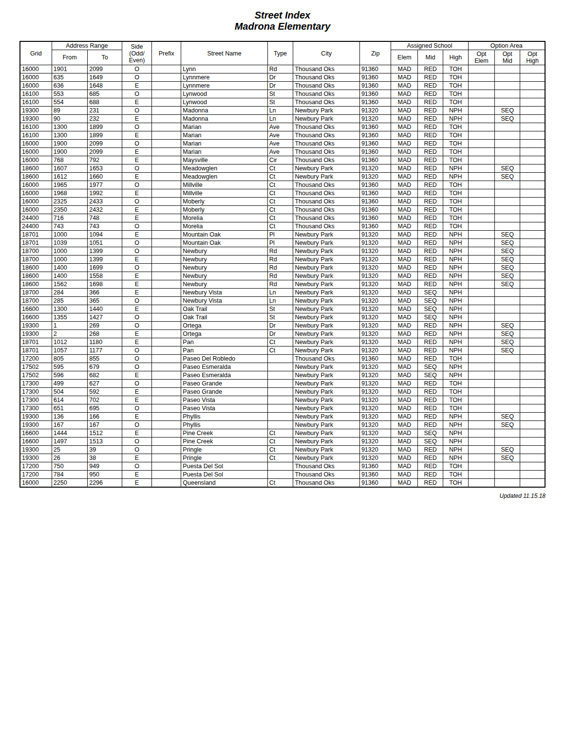Street Index
Madrona Elementary
| Grid | Address Range | Side (Odd/ Even) | Prefix | Street Name | Type | City | Zip | Assigned School | Option Area |
| --- | --- | --- | --- | --- | --- | --- | --- | --- | --- |
| From | To | Elem | Mid | High | Opt Elem | Opt Mid | Opt High |
| 16000 | 1901 | 2099 | O | | Lynn | Rd | Thousand Oks | 91360 | MAD | RED | TOH | | | |
| 16000 | 635 | 1649 | O | | Lynnmere | Dr | Thousand Oks | 91360 | MAD | RED | TOH | | | |
| 16000 | 636 | 1648 | E | | Lynnmere | Dr | Thousand Oks | 91360 | MAD | RED | TOH | | | |
| 16100 | 553 | 685 | O | | Lynwood | St | Thousand Oks | 91360 | MAD | RED | TOH | | | |
| 16100 | 554 | 688 | E | | Lynwood | St | Thousand Oks | 91360 | MAD | RED | TOH | | | |
| 19300 | 89 | 231 | O | | Madonna | Ln | Newbury Park | 91320 | MAD | RED | NPH | | SEQ | |
| 19300 | 90 | 232 | E | | Madonna | Ln | Newbury Park | 91320 | MAD | RED | NPH | | SEQ | |
| 16100 | 1300 | 1899 | O | | Marian | Ave | Thousand Oks | 91360 | MAD | RED | TOH | | | |
| 16100 | 1300 | 1899 | E | | Marian | Ave | Thousand Oks | 91360 | MAD | RED | TOH | | | |
| 16000 | 1900 | 2099 | O | | Marian | Ave | Thousand Oks | 91360 | MAD | RED | TOH | | | |
| 16000 | 1900 | 2099 | E | | Marian | Ave | Thousand Oks | 91360 | MAD | RED | TOH | | | |
| 16000 | 768 | 792 | E | | Maysville | Cir | Thousand Oks | 91360 | MAD | RED | TOH | | | |
| 18600 | 1607 | 1653 | O | | Meadowglen | Ct | Newbury Park | 91320 | MAD | RED | NPH | | SEQ | |
| 18600 | 1612 | 1660 | E | | Meadowglen | Ct | Newbury Park | 91320 | MAD | RED | NPH | | SEQ | |
| 16000 | 1965 | 1977 | O | | Millville | Ct | Thousand Oks | 91360 | MAD | RED | TOH | | | |
| 16000 | 1968 | 1992 | E | | Millville | Ct | Thousand Oks | 91360 | MAD | RED | TOH | | | |
| 16000 | 2325 | 2433 | O | | Moberly | Ct | Thousand Oks | 91360 | MAD | RED | TOH | | | |
| 16000 | 2350 | 2432 | E | | Moberly | Ct | Thousand Oks | 91360 | MAD | RED | TOH | | | |
| 24400 | 716 | 748 | E | | Morelia | Ct | Thousand Oks | 91360 | MAD | RED | TOH | | | |
| 24400 | 743 | 743 | O | | Morelia | Ct | Thousand Oks | 91360 | MAD | RED | TOH | | | |
| 18701 | 1000 | 1094 | E | | Mountain Oak | Pl | Newbury Park | 91320 | MAD | RED | NPH | | SEQ | |
| 18701 | 1039 | 1051 | O | | Mountain Oak | Pl | Newbury Park | 91320 | MAD | RED | NPH | | SEQ | |
| 18700 | 1000 | 1399 | O | | Newbury | Rd | Newbury Park | 91320 | MAD | RED | NPH | | SEQ | |
| 18700 | 1000 | 1399 | E | | Newbury | Rd | Newbury Park | 91320 | MAD | RED | NPH | | SEQ | |
| 18600 | 1400 | 1699 | O | | Newbury | Rd | Newbury Park | 91320 | MAD | RED | NPH | | SEQ | |
| 18600 | 1400 | 1558 | E | | Newbury | Rd | Newbury Park | 91320 | MAD | RED | NPH | | SEQ | |
| 18600 | 1562 | 1698 | E | | Newbury | Rd | Newbury Park | 91320 | MAD | RED | NPH | | SEQ | |
| 18700 | 284 | 366 | E | | Newbury Vista | Ln | Newbury Park | 91320 | MAD | SEQ | NPH | | | |
| 18700 | 285 | 365 | O | | Newbury Vista | Ln | Newbury Park | 91320 | MAD | SEQ | NPH | | | |
| 16600 | 1300 | 1440 | E | | Oak Trail | St | Newbury Park | 91320 | MAD | SEQ | NPH | | | |
| 16600 | 1355 | 1427 | O | | Oak Trail | St | Newbury Park | 91320 | MAD | SEQ | NPH | | | |
| 19300 | 1 | 269 | O | | Ortega | Dr | Newbury Park | 91320 | MAD | RED | NPH | | SEQ | |
| 19300 | 2 | 268 | E | | Ortega | Dr | Newbury Park | 91320 | MAD | RED | NPH | | SEQ | |
| 18701 | 1012 | 1180 | E | | Pan | Ct | Newbury Park | 91320 | MAD | RED | NPH | | SEQ | |
| 18701 | 1057 | 1177 | O | | Pan | Ct | Newbury Park | 91320 | MAD | RED | NPH | | SEQ | |
| 17200 | 805 | 855 | O | | Paseo Del Robledo | | Thousand Oks | 91360 | MAD | RED | TOH | | | |
| 17502 | 595 | 679 | O | | Paseo Esmeralda | | Newbury Park | 91320 | MAD | SEQ | NPH | | | |
| 17502 | 596 | 682 | E | | Paseo Esmeralda | | Newbury Park | 91320 | MAD | SEQ | NPH | | | |
| 17300 | 499 | 627 | O | | Paseo Grande | | Newbury Park | 91320 | MAD | RED | TOH | | | |
| 17300 | 504 | 592 | E | | Paseo Grande | | Newbury Park | 91320 | MAD | RED | TOH | | | |
| 17300 | 614 | 702 | E | | Paseo Vista | | Newbury Park | 91320 | MAD | RED | TOH | | | |
| 17300 | 651 | 695 | O | | Paseo Vista | | Newbury Park | 91320 | MAD | RED | TOH | | | |
| 19300 | 136 | 166 | E | | Phyllis | | Newbury Park | 91320 | MAD | RED | NPH | | SEQ | |
| 19300 | 167 | 167 | O | | Phyllis | | Newbury Park | 91320 | MAD | RED | NPH | | SEQ | |
| 16600 | 1444 | 1512 | E | | Pine Creek | Ct | Newbury Park | 91320 | MAD | SEQ | NPH | | | |
| 16600 | 1497 | 1513 | O | | Pine Creek | Ct | Newbury Park | 91320 | MAD | SEQ | NPH | | | |
| 19300 | 25 | 39 | O | | Pringle | Ct | Newbury Park | 91320 | MAD | RED | NPH | | SEQ | |
| 19300 | 26 | 38 | E | | Pringle | Ct | Newbury Park | 91320 | MAD | RED | NPH | | SEQ | |
| 17200 | 750 | 949 | O | | Puesta Del Sol | | Thousand Oks | 91360 | MAD | RED | TOH | | | |
| 17200 | 784 | 950 | E | | Puesta Del Sol | | Thousand Oks | 91360 | MAD | RED | TOH | | | |
| 16000 | 2250 | 2296 | E | | Queensland | Ct | Thousand Oks | 91360 | MAD | RED | TOH | | | |
Updated 11.15.18